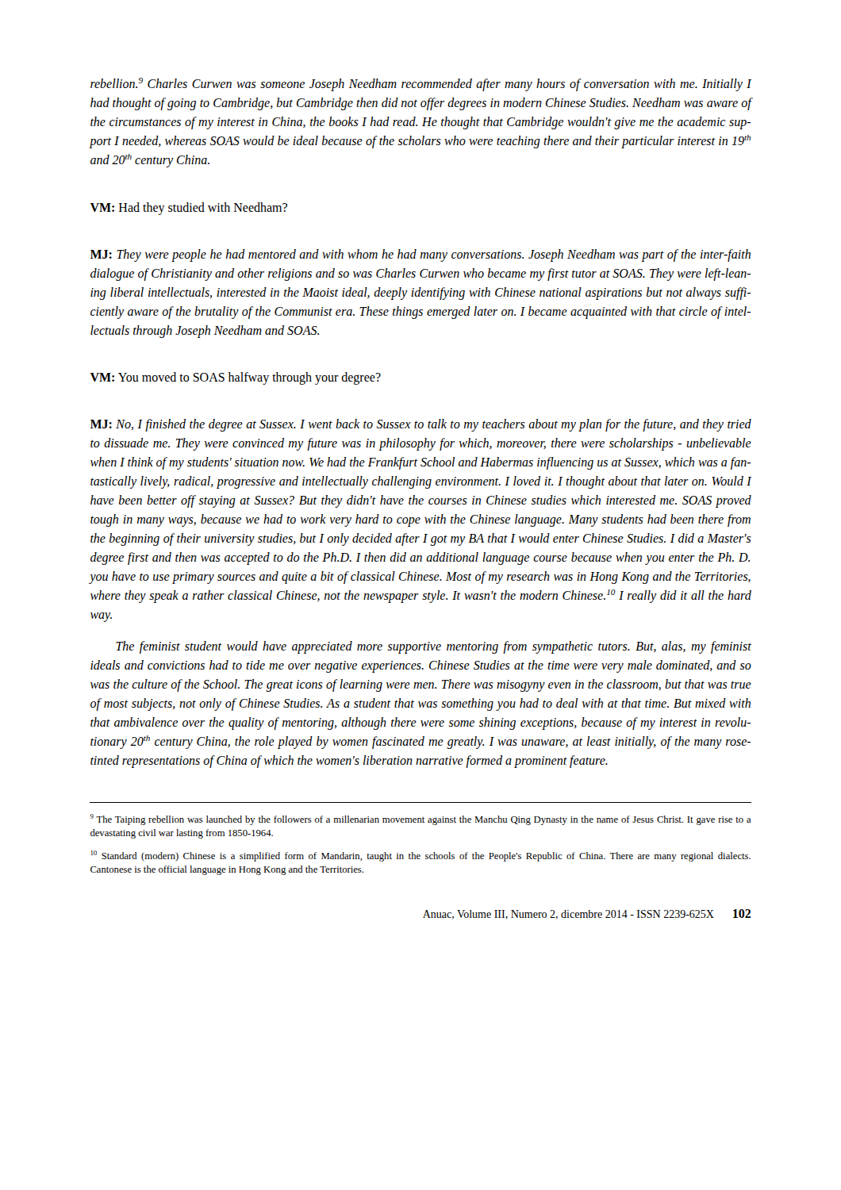rebellion.9 Charles Curwen was someone Joseph Needham recommended after many hours of conversation with me. Initially I had thought of going to Cambridge, but Cambridge then did not offer degrees in modern Chinese Studies. Needham was aware of the circumstances of my interest in China, the books I had read. He thought that Cambridge wouldn't give me the academic support I needed, whereas SOAS would be ideal because of the scholars who were teaching there and their particular interest in 19th and 20th century China.
VM: Had they studied with Needham?
MJ: They were people he had mentored and with whom he had many conversations. Joseph Needham was part of the inter-faith dialogue of Christianity and other religions and so was Charles Curwen who became my first tutor at SOAS. They were left-leaning liberal intellectuals, interested in the Maoist ideal, deeply identifying with Chinese national aspirations but not always sufficiently aware of the brutality of the Communist era. These things emerged later on. I became acquainted with that circle of intellectuals through Joseph Needham and SOAS.
VM: You moved to SOAS halfway through your degree?
MJ: No, I finished the degree at Sussex. I went back to Sussex to talk to my teachers about my plan for the future, and they tried to dissuade me. They were convinced my future was in philosophy for which, moreover, there were scholarships - unbelievable when I think of my students' situation now. We had the Frankfurt School and Habermas influencing us at Sussex, which was a fantastically lively, radical, progressive and intellectually challenging environment. I loved it. I thought about that later on. Would I have been better off staying at Sussex? But they didn't have the courses in Chinese studies which interested me. SOAS proved tough in many ways, because we had to work very hard to cope with the Chinese language. Many students had been there from the beginning of their university studies, but I only decided after I got my BA that I would enter Chinese Studies. I did a Master's degree first and then was accepted to do the Ph.D. I then did an additional language course because when you enter the Ph. D. you have to use primary sources and quite a bit of classical Chinese. Most of my research was in Hong Kong and the Territories, where they speak a rather classical Chinese, not the newspaper style. It wasn't the modern Chinese.10 I really did it all the hard way.
The feminist student would have appreciated more supportive mentoring from sympathetic tutors. But, alas, my feminist ideals and convictions had to tide me over negative experiences. Chinese Studies at the time were very male dominated, and so was the culture of the School. The great icons of learning were men. There was misogyny even in the classroom, but that was true of most subjects, not only of Chinese Studies. As a student that was something you had to deal with at that time. But mixed with that ambivalence over the quality of mentoring, although there were some shining exceptions, because of my interest in revolutionary 20th century China, the role played by women fascinated me greatly. I was unaware, at least initially, of the many rose-tinted representations of China of which the women's liberation narrative formed a prominent feature.
9 The Taiping rebellion was launched by the followers of a millenarian movement against the Manchu Qing Dynasty in the name of Jesus Christ. It gave rise to a devastating civil war lasting from 1850-1964.
10 Standard (modern) Chinese is a simplified form of Mandarin, taught in the schools of the People's Republic of China. There are many regional dialects. Cantonese is the official language in Hong Kong and the Territories.
Anuac, Volume III, Numero 2, dicembre 2014 - ISSN 2239-625X 102